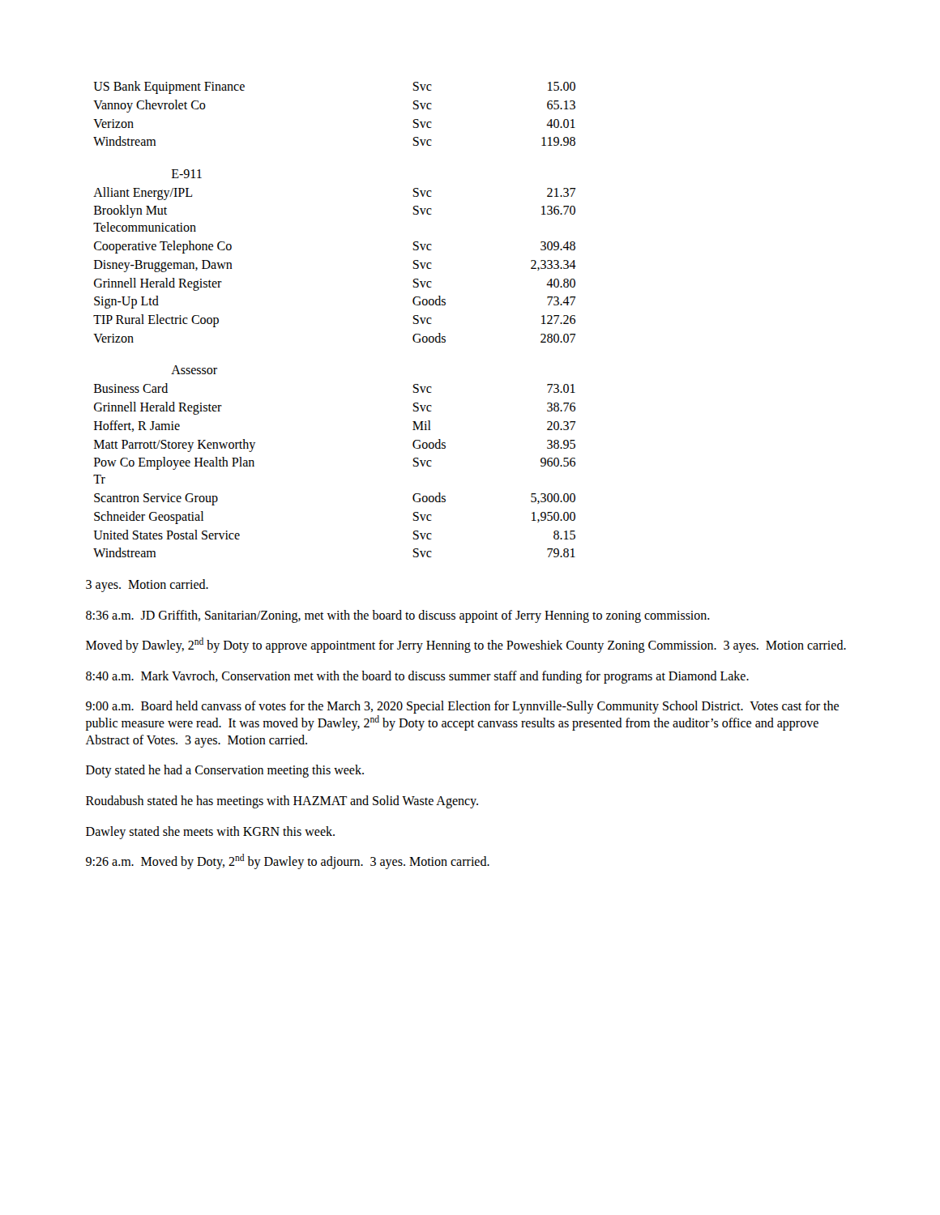| US Bank Equipment Finance | Svc | 15.00 |
| Vannoy Chevrolet Co | Svc | 65.13 |
| Verizon | Svc | 40.01 |
| Windstream | Svc | 119.98 |
| E-911 | | |
| Alliant Energy/IPL | Svc | 21.37 |
| Brooklyn Mut Telecommunication | Svc | 136.70 |
| Cooperative Telephone Co | Svc | 309.48 |
| Disney-Bruggeman, Dawn | Svc | 2,333.34 |
| Grinnell Herald Register | Svc | 40.80 |
| Sign-Up Ltd | Goods | 73.47 |
| TIP Rural Electric Coop | Svc | 127.26 |
| Verizon | Goods | 280.07 |
| Assessor | | |
| Business Card | Svc | 73.01 |
| Grinnell Herald Register | Svc | 38.76 |
| Hoffert, R Jamie | Mil | 20.37 |
| Matt Parrott/Storey Kenworthy | Goods | 38.95 |
| Pow Co Employee Health Plan Tr | Svc | 960.56 |
| Scantron Service Group | Goods | 5,300.00 |
| Schneider Geospatial | Svc | 1,950.00 |
| United States Postal Service | Svc | 8.15 |
| Windstream | Svc | 79.81 |
3 ayes. Motion carried.
8:36 a.m. JD Griffith, Sanitarian/Zoning, met with the board to discuss appoint of Jerry Henning to zoning commission.
Moved by Dawley, 2nd by Doty to approve appointment for Jerry Henning to the Poweshiek County Zoning Commission. 3 ayes. Motion carried.
8:40 a.m. Mark Vavroch, Conservation met with the board to discuss summer staff and funding for programs at Diamond Lake.
9:00 a.m. Board held canvass of votes for the March 3, 2020 Special Election for Lynnville-Sully Community School District. Votes cast for the public measure were read. It was moved by Dawley, 2nd by Doty to accept canvass results as presented from the auditor’s office and approve Abstract of Votes. 3 ayes. Motion carried.
Doty stated he had a Conservation meeting this week.
Roudabush stated he has meetings with HAZMAT and Solid Waste Agency.
Dawley stated she meets with KGRN this week.
9:26 a.m. Moved by Doty, 2nd by Dawley to adjourn. 3 ayes. Motion carried.